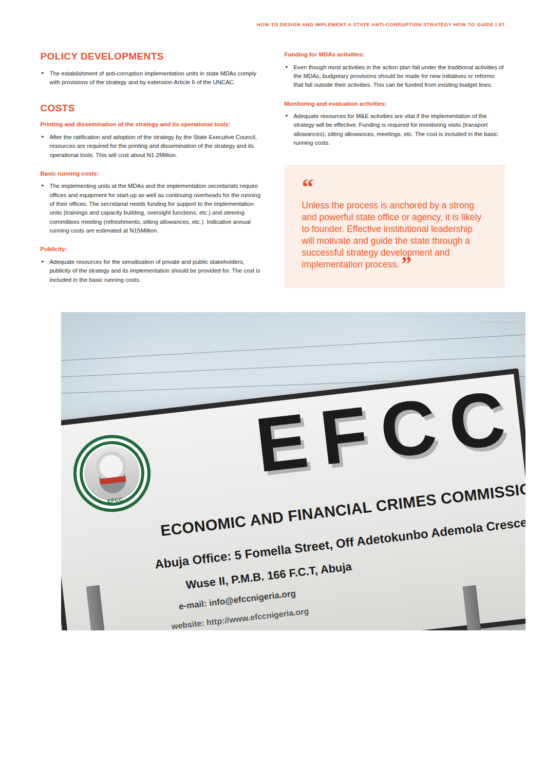HOW TO DESIGN AND IMPLEMENT A STATE ANTI-CORRUPTION STRATEGY HOW TO GUIDE | 07
Policy developments
The establishment of anti-corruption implementation units in state MDAs comply with provisions of the strategy and by extension Article 6 of the UNCAC.
Costs
Printing and dissemination of the strategy and its operational tools:
After the ratification and adoption of the strategy by the State Executive Council, resources are required for the printing and dissemination of the strategy and its operational tools. This will cost about N1.2Million.
Basic running costs:
The implementing units at the MDAs and the implementation secretariats require offices and equipment for start-up as well as continuing overheads for the running of their offices. The secretariat needs funding for support to the implementation units (trainings and capacity building, oversight functions, etc.) and steering committees meeting (refreshments, sitting allowances, etc.). Indicative annual running costs are estimated at N15Million.
Publicity:
Adequate resources for the sensitisation of private and public stakeholders, publicity of the strategy and its implementation should be provided for. The cost is included in the basic running costs.
Funding for MDAs activities:
Even though most activities in the action plan fall under the traditional activities of the MDAs, budgetary provisions should be made for new initiatives or reforms that fall outside their activities. This can be funded from existing budget lines.
Monitoring and evaluation activities:
Adequate resources for M&E activities are vital if the implementation of the strategy will be effective. Funding is required for monitoring visits (transport allowances), sitting allowances, meetings, etc. The cost is included in the basic running costs.
“
Unless the process is anchored by a strong and powerful state office or agency, it is likely to founder. Effective institutional leadership will motivate and guide the state through a successful strategy development and implementation process.”
© British Council
EFCC
EFCC
ECONOMIC AND FINANCIAL CRIMES COMMISSION
Abuja Office: 5 Fomella Street, Off Adetokunbo Ademola Crescent,
Wuse II, P.M.B. 166 F.C.T, Abuja
e-mail: info@efccnigeria.org
website: http://www.efccnigeria.org